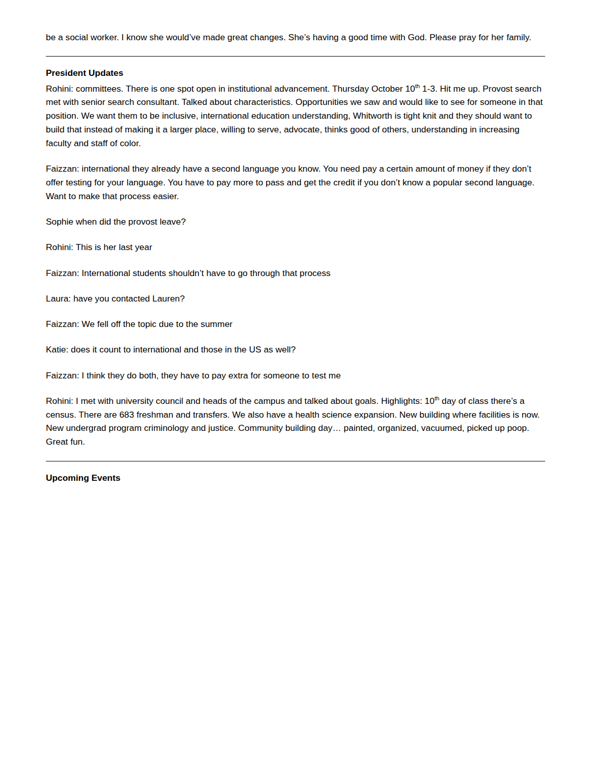be a social worker. I know she would’ve made great changes. She’s having a good time with God. Please pray for her family.
President Updates
Rohini: committees. There is one spot open in institutional advancement. Thursday October 10th 1-3. Hit me up. Provost search met with senior search consultant. Talked about characteristics. Opportunities we saw and would like to see for someone in that position. We want them to be inclusive, international education understanding, Whitworth is tight knit and they should want to build that instead of making it a larger place, willing to serve, advocate, thinks good of others, understanding in increasing faculty and staff of color.
Faizzan: international they already have a second language you know. You need pay a certain amount of money if they don’t offer testing for your language. You have to pay more to pass and get the credit if you don’t know a popular second language. Want to make that process easier.
Sophie when did the provost leave?
Rohini: This is her last year
Faizzan: International students shouldn’t have to go through that process
Laura: have you contacted Lauren?
Faizzan: We fell off the topic due to the summer
Katie: does it count to international and those in the US as well?
Faizzan: I think they do both, they have to pay extra for someone to test me
Rohini: I met with university council and heads of the campus and talked about goals. Highlights: 10th day of class there’s a census. There are 683 freshman and transfers. We also have a health science expansion. New building where facilities is now. New undergrad program criminology and justice. Community building day… painted, organized, vacuumed, picked up poop. Great fun.
Upcoming Events